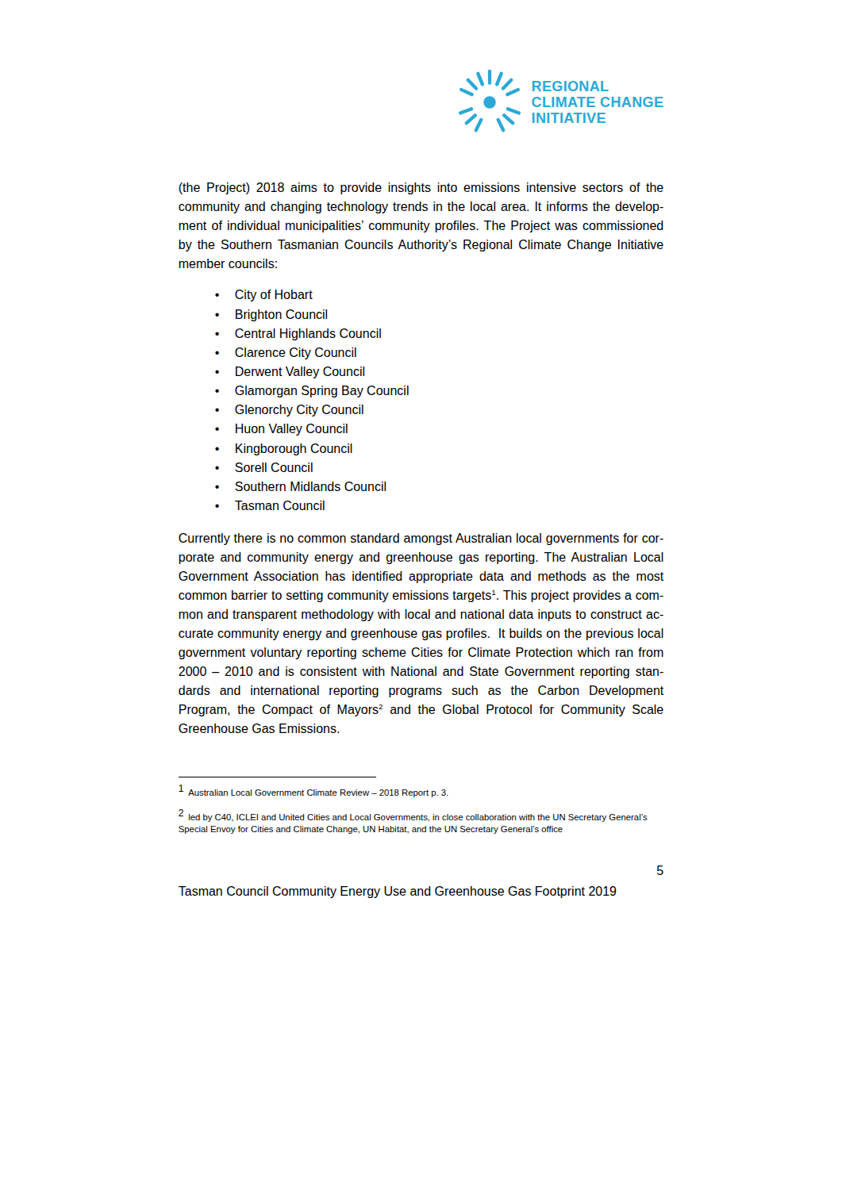Regional Climate Change Initiative
(the Project) 2018 aims to provide insights into emissions intensive sectors of the community and changing technology trends in the local area. It informs the development of individual municipalities’ community profiles. The Project was commissioned by the Southern Tasmanian Councils Authority’s Regional Climate Change Initiative member councils:
City of Hobart
Brighton Council
Central Highlands Council
Clarence City Council
Derwent Valley Council
Glamorgan Spring Bay Council
Glenorchy City Council
Huon Valley Council
Kingborough Council
Sorell Council
Southern Midlands Council
Tasman Council
Currently there is no common standard amongst Australian local governments for corporate and community energy and greenhouse gas reporting. The Australian Local Government Association has identified appropriate data and methods as the most common barrier to setting community emissions targets1. This project provides a common and transparent methodology with local and national data inputs to construct accurate community energy and greenhouse gas profiles. It builds on the previous local government voluntary reporting scheme Cities for Climate Protection which ran from 2000 – 2010 and is consistent with National and State Government reporting standards and international reporting programs such as the Carbon Development Program, the Compact of Mayors2 and the Global Protocol for Community Scale Greenhouse Gas Emissions.
1 Australian Local Government Climate Review – 2018 Report p. 3.
2led by C40, ICLEI and United Cities and Local Governments, in close collaboration with the UN Secretary General’s Special Envoy for Cities and Climate Change, UN Habitat, and the UN Secretary General’s office
5
Tasman Council Community Energy Use and Greenhouse Gas Footprint 2019